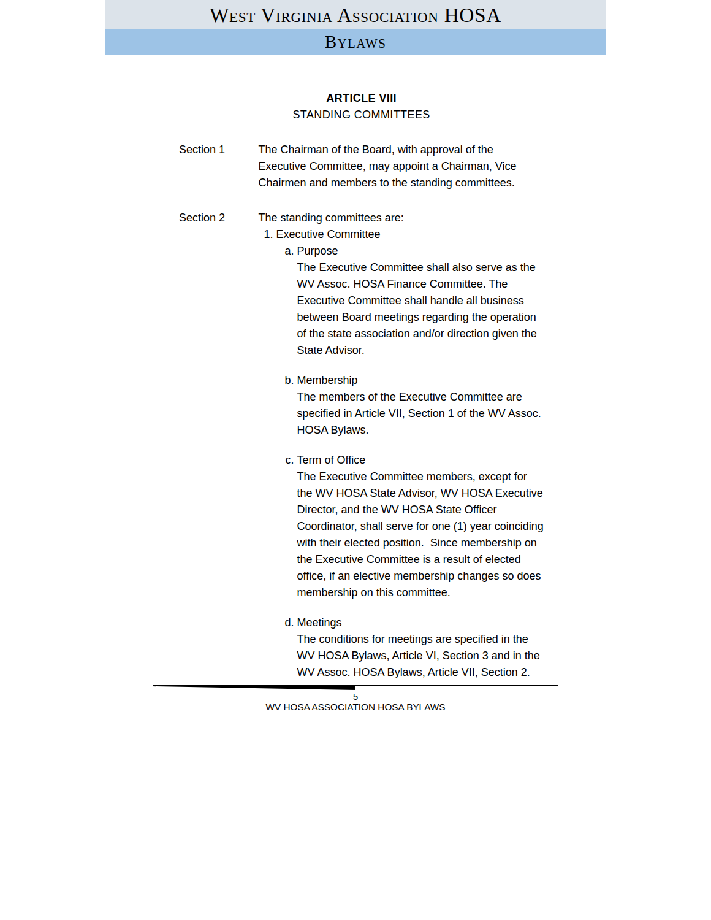West Virginia Association HOSA
Bylaws
ARTICLE VIII
STANDING COMMITTEES
Section 1
The Chairman of the Board, with approval of the Executive Committee, may appoint a Chairman, Vice Chairmen and members to the standing committees.
Section 2
The standing committees are:
Executive Committee
Purpose
The Executive Committee shall also serve as the WV Assoc. HOSA Finance Committee. The Executive Committee shall handle all business between Board meetings regarding the operation of the state association and/or direction given the State Advisor.
Membership
The members of the Executive Committee are specified in Article VII, Section 1 of the WV Assoc. HOSA Bylaws.
Term of Office
The Executive Committee members, except for the WV HOSA State Advisor, WV HOSA Executive Director, and the WV HOSA State Officer Coordinator, shall serve for one (1) year coinciding with their elected position. Since membership on the Executive Committee is a result of elected office, if an elective membership changes so does membership on this committee.
Meetings
The conditions for meetings are specified in the WV HOSA Bylaws, Article VI, Section 3 and in the WV Assoc. HOSA Bylaws, Article VII, Section 2.
5
WV HOSA ASSOCIATION HOSA BYLAWS